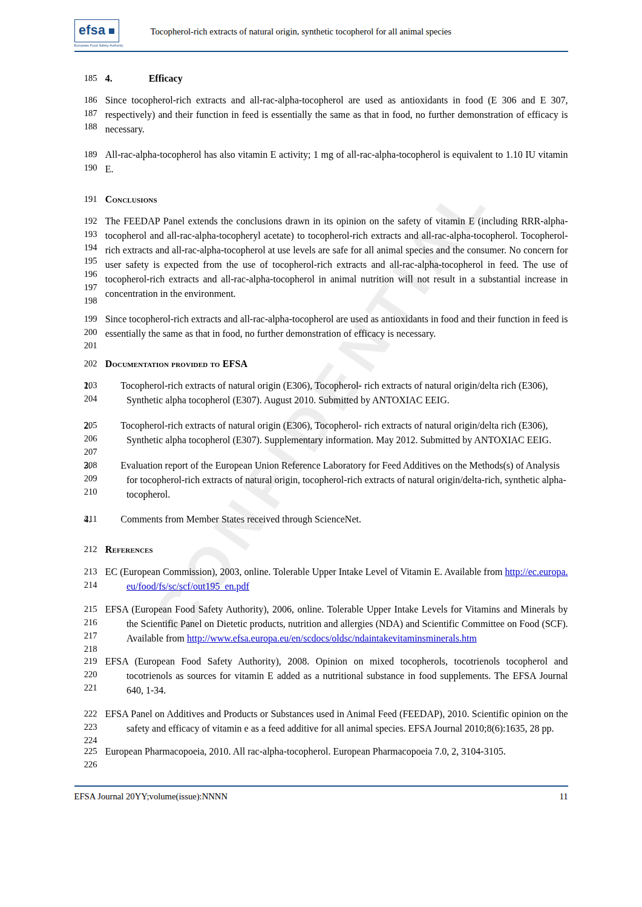CONFIDENTIAL
efsa European Food Safety Authority
Tocopherol-rich extracts of natural origin, synthetic tocopherol for all animal species
185
4. Efficacy
186187188
Since tocopherol-rich extracts and all-rac-alpha-tocopherol are used as antioxidants in food (E 306 and E 307, respectively) and their function in feed is essentially the same as that in food, no further demonstration of efficacy is necessary.
189190
All-rac-alpha-tocopherol has also vitamin E activity; 1 mg of all-rac-alpha-tocopherol is equivalent to 1.10 IU vitamin E.
191
Conclusions
192193194195196197198
The FEEDAP Panel extends the conclusions drawn in its opinion on the safety of vitamin E (including RRR-alpha-tocopherol and all-rac-alpha-tocopheryl acetate) to tocopherol-rich extracts and all-rac-alpha-tocopherol. Tocopherol-rich extracts and all-rac-alpha-tocopherol at use levels are safe for all animal species and the consumer. No concern for user safety is expected from the use of tocopherol-rich extracts and all-rac-alpha-tocopherol in feed. The use of tocopherol-rich extracts and all-rac-alpha-tocopherol in animal nutrition will not result in a substantial increase in concentration in the environment.
199200201
Since tocopherol-rich extracts and all-rac-alpha-tocopherol are used as antioxidants in food and their function in feed is essentially the same as that in food, no further demonstration of efficacy is necessary.
202
Documentation provided to EFSA
203204
1. Tocopherol-rich extracts of natural origin (E306), Tocopherol- rich extracts of natural origin/delta rich (E306), Synthetic alpha tocopherol (E307). August 2010. Submitted by ANTOXIAC EEIG.
205206207
2. Tocopherol-rich extracts of natural origin (E306), Tocopherol- rich extracts of natural origin/delta rich (E306), Synthetic alpha tocopherol (E307). Supplementary information. May 2012. Submitted by ANTOXIAC EEIG.
208209210
3. Evaluation report of the European Union Reference Laboratory for Feed Additives on the Methods(s) of Analysis for tocopherol-rich extracts of natural origin, tocopherol-rich extracts of natural origin/delta-rich, synthetic alpha-tocopherol.
211
4. Comments from Member States received through ScienceNet.
212
References
213214
EC (European Commission), 2003, online. Tolerable Upper Intake Level of Vitamin E. Available from http://ec.europa.eu/food/fs/sc/scf/out195_en.pdf
215216217218
EFSA (European Food Safety Authority), 2006, online. Tolerable Upper Intake Levels for Vitamins and Minerals by the Scientific Panel on Dietetic products, nutrition and allergies (NDA) and Scientific Committee on Food (SCF). Available from http://www.efsa.europa.eu/en/scdocs/oldsc/ndaintakevitaminsminerals.htm
219220221
EFSA (European Food Safety Authority), 2008. Opinion on mixed tocopherols, tocotrienols tocopherol and tocotrienols as sources for vitamin E added as a nutritional substance in food supplements. The EFSA Journal 640, 1-34.
222223224
EFSA Panel on Additives and Products or Substances used in Animal Feed (FEEDAP), 2010. Scientific opinion on the safety and efficacy of vitamin e as a feed additive for all animal species. EFSA Journal 2010;8(6):1635, 28 pp.
225226
European Pharmacopoeia, 2010. All rac-alpha-tocopherol. European Pharmacopoeia 7.0, 2, 3104-3105.
EFSA Journal 20YY;volume(issue):NNNN 11